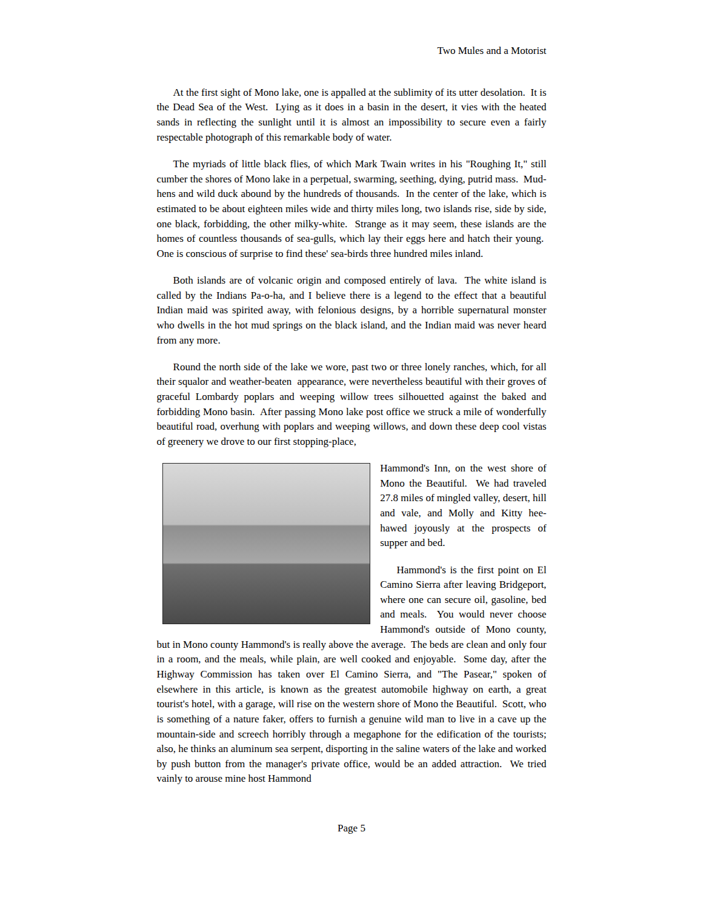Two Mules and a Motorist
At the first sight of Mono lake, one is appalled at the sublimity of its utter desolation. It is the Dead Sea of the West. Lying as it does in a basin in the desert, it vies with the heated sands in reflecting the sunlight until it is almost an impossibility to secure even a fairly respectable photograph of this remarkable body of water.
The myriads of little black flies, of which Mark Twain writes in his "Roughing It," still cumber the shores of Mono lake in a perpetual, swarming, seething, dying, putrid mass. Mud-hens and wild duck abound by the hundreds of thousands. In the center of the lake, which is estimated to be about eighteen miles wide and thirty miles long, two islands rise, side by side, one black, forbidding, the other milky-white. Strange as it may seem, these islands are the homes of countless thousands of sea-gulls, which lay their eggs here and hatch their young. One is conscious of surprise to find these' sea-birds three hundred miles inland.
Both islands are of volcanic origin and composed entirely of lava. The white island is called by the Indians Pa-o-ha, and I believe there is a legend to the effect that a beautiful Indian maid was spirited away, with felonious designs, by a horrible supernatural monster who dwells in the hot mud springs on the black island, and the Indian maid was never heard from any more.
Round the north side of the lake we wore, past two or three lonely ranches, which, for all their squalor and weather-beaten appearance, were nevertheless beautiful with their groves of graceful Lombardy poplars and weeping willow trees silhouetted against the baked and forbidding Mono basin. After passing Mono lake post office we struck a mile of wonderfully beautiful road, overhung with poplars and weeping willows, and down these deep cool vistas of greenery we drove to our first stopping-place,
Hammond's Inn, on the west shore of Mono the Beautiful. We had traveled 27.8 miles of mingled valley, desert, hill and vale, and Molly and Kitty hee-hawed joyously at the prospects of supper and bed.
Hammond's is the first point on El Camino Sierra after leaving Bridgeport, where one can secure oil, gasoline, bed and meals. You would never choose Hammond's outside of Mono county, but in Mono county Hammond's is really above the average. The beds are clean and only four in a room, and the meals, while plain, are well cooked and enjoyable. Some day, after the Highway Commission has taken over El Camino Sierra, and "The Pasear," spoken of elsewhere in this article, is known as the greatest automobile highway on earth, a great tourist's hotel, with a garage, will rise on the western shore of Mono the Beautiful. Scott, who is something of a nature faker, offers to furnish a genuine wild man to live in a cave up the mountain-side and screech horribly through a megaphone for the edification of the tourists; also, he thinks an aluminum sea serpent, disporting in the saline waters of the lake and worked by push button from the manager's private office, would be an added attraction. We tried vainly to arouse mine host Hammond
Page 5